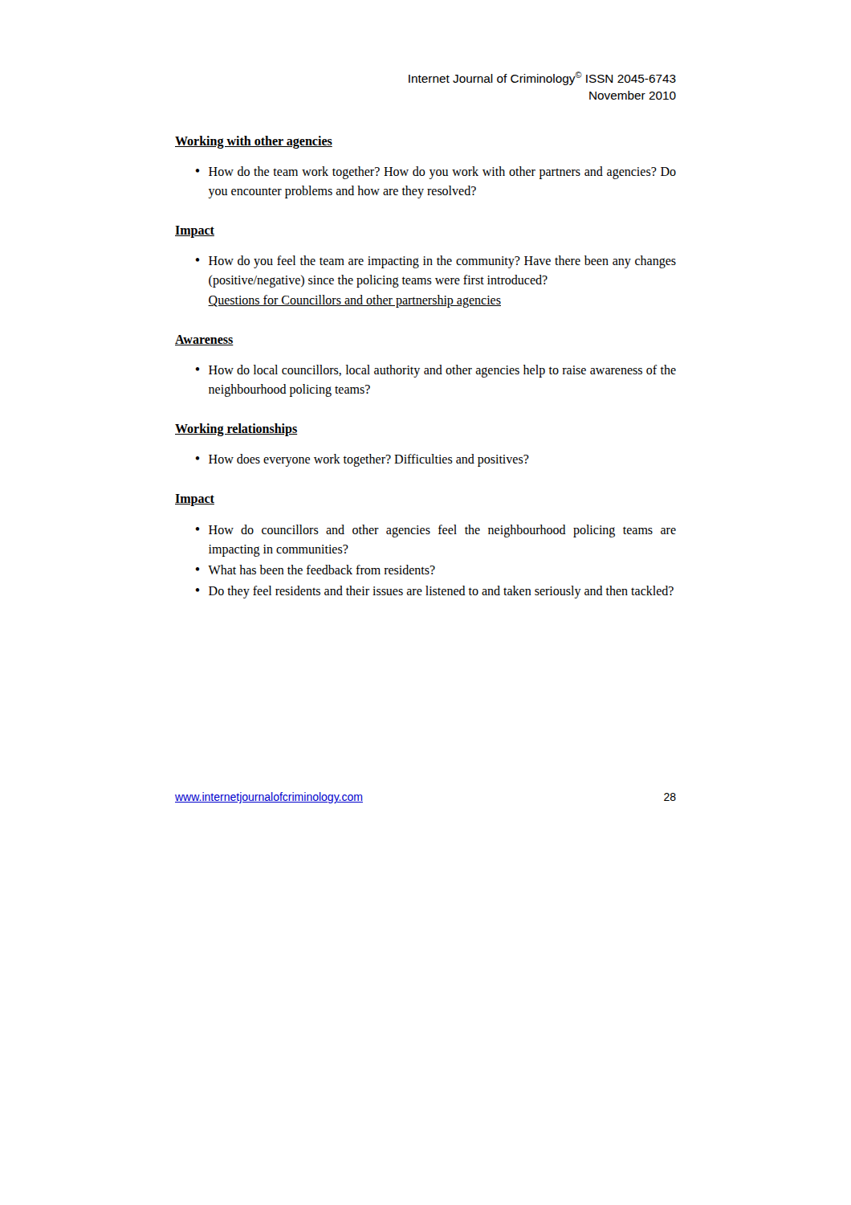Internet Journal of Criminology© ISSN 2045-6743
November 2010
Working with other agencies
How do the team work together? How do you work with other partners and agencies? Do you encounter problems and how are they resolved?
Impact
How do you feel the team are impacting in the community? Have there been any changes (positive/negative) since the policing teams were first introduced? Questions for Councillors and other partnership agencies
Awareness
How do local councillors, local authority and other agencies help to raise awareness of the neighbourhood policing teams?
Working relationships
How does everyone work together? Difficulties and positives?
Impact
How do councillors and other agencies feel the neighbourhood policing teams are impacting in communities?
What has been the feedback from residents?
Do they feel residents and their issues are listened to and taken seriously and then tackled?
www.internetjournalofcriminology.com 28